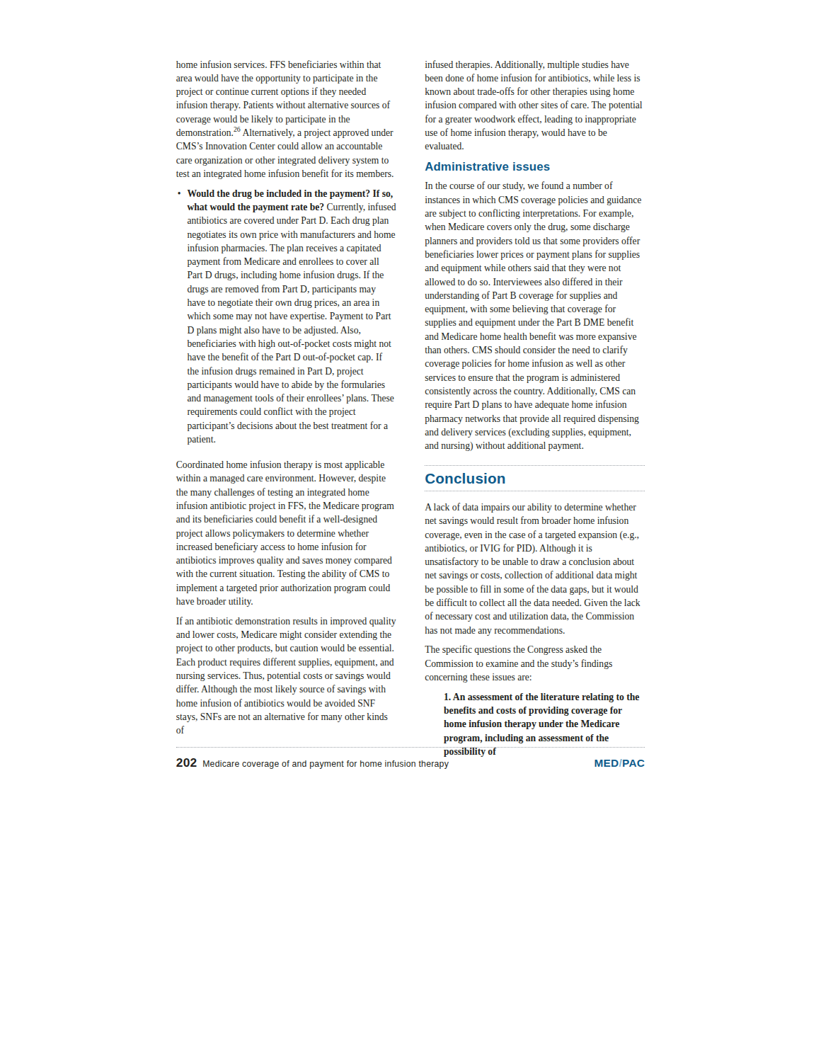home infusion services. FFS beneficiaries within that area would have the opportunity to participate in the project or continue current options if they needed infusion therapy. Patients without alternative sources of coverage would be likely to participate in the demonstration.26 Alternatively, a project approved under CMS’s Innovation Center could allow an accountable care organization or other integrated delivery system to test an integrated home infusion benefit for its members.
Would the drug be included in the payment? If so, what would the payment rate be? Currently, infused antibiotics are covered under Part D. Each drug plan negotiates its own price with manufacturers and home infusion pharmacies. The plan receives a capitated payment from Medicare and enrollees to cover all Part D drugs, including home infusion drugs. If the drugs are removed from Part D, participants may have to negotiate their own drug prices, an area in which some may not have expertise. Payment to Part D plans might also have to be adjusted. Also, beneficiaries with high out-of-pocket costs might not have the benefit of the Part D out-of-pocket cap. If the infusion drugs remained in Part D, project participants would have to abide by the formularies and management tools of their enrollees’ plans. These requirements could conflict with the project participant’s decisions about the best treatment for a patient.
Coordinated home infusion therapy is most applicable within a managed care environment. However, despite the many challenges of testing an integrated home infusion antibiotic project in FFS, the Medicare program and its beneficiaries could benefit if a well-designed project allows policymakers to determine whether increased beneficiary access to home infusion for antibiotics improves quality and saves money compared with the current situation. Testing the ability of CMS to implement a targeted prior authorization program could have broader utility.
If an antibiotic demonstration results in improved quality and lower costs, Medicare might consider extending the project to other products, but caution would be essential. Each product requires different supplies, equipment, and nursing services. Thus, potential costs or savings would differ. Although the most likely source of savings with home infusion of antibiotics would be avoided SNF stays, SNFs are not an alternative for many other kinds of
infused therapies. Additionally, multiple studies have been done of home infusion for antibiotics, while less is known about trade-offs for other therapies using home infusion compared with other sites of care. The potential for a greater woodwork effect, leading to inappropriate use of home infusion therapy, would have to be evaluated.
Administrative issues
In the course of our study, we found a number of instances in which CMS coverage policies and guidance are subject to conflicting interpretations. For example, when Medicare covers only the drug, some discharge planners and providers told us that some providers offer beneficiaries lower prices or payment plans for supplies and equipment while others said that they were not allowed to do so. Interviewees also differed in their understanding of Part B coverage for supplies and equipment, with some believing that coverage for supplies and equipment under the Part B DME benefit and Medicare home health benefit was more expansive than others. CMS should consider the need to clarify coverage policies for home infusion as well as other services to ensure that the program is administered consistently across the country. Additionally, CMS can require Part D plans to have adequate home infusion pharmacy networks that provide all required dispensing and delivery services (excluding supplies, equipment, and nursing) without additional payment.
Conclusion
A lack of data impairs our ability to determine whether net savings would result from broader home infusion coverage, even in the case of a targeted expansion (e.g., antibiotics, or IVIG for PID). Although it is unsatisfactory to be unable to draw a conclusion about net savings or costs, collection of additional data might be possible to fill in some of the data gaps, but it would be difficult to collect all the data needed. Given the lack of necessary cost and utilization data, the Commission has not made any recommendations.
The specific questions the Congress asked the Commission to examine and the study’s findings concerning these issues are:
1. An assessment of the literature relating to the benefits and costs of providing coverage for home infusion therapy under the Medicare program, including an assessment of the possibility of
202 Medicare coverage of and payment for home infusion therapy
MED/PAC